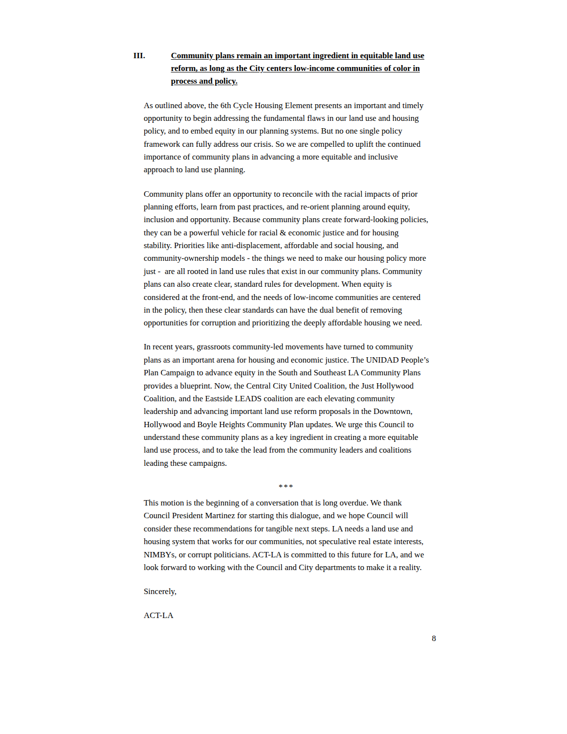III. Community plans remain an important ingredient in equitable land use reform, as long as the City centers low-income communities of color in process and policy.
As outlined above, the 6th Cycle Housing Element presents an important and timely opportunity to begin addressing the fundamental flaws in our land use and housing policy, and to embed equity in our planning systems. But no one single policy framework can fully address our crisis. So we are compelled to uplift the continued importance of community plans in advancing a more equitable and inclusive approach to land use planning.
Community plans offer an opportunity to reconcile with the racial impacts of prior planning efforts, learn from past practices, and re-orient planning around equity, inclusion and opportunity. Because community plans create forward-looking policies, they can be a powerful vehicle for racial & economic justice and for housing stability. Priorities like anti-displacement, affordable and social housing, and community-ownership models - the things we need to make our housing policy more just - are all rooted in land use rules that exist in our community plans. Community plans can also create clear, standard rules for development. When equity is considered at the front-end, and the needs of low-income communities are centered in the policy, then these clear standards can have the dual benefit of removing opportunities for corruption and prioritizing the deeply affordable housing we need.
In recent years, grassroots community-led movements have turned to community plans as an important arena for housing and economic justice. The UNIDAD People’s Plan Campaign to advance equity in the South and Southeast LA Community Plans provides a blueprint. Now, the Central City United Coalition, the Just Hollywood Coalition, and the Eastside LEADS coalition are each elevating community leadership and advancing important land use reform proposals in the Downtown, Hollywood and Boyle Heights Community Plan updates. We urge this Council to understand these community plans as a key ingredient in creating a more equitable land use process, and to take the lead from the community leaders and coalitions leading these campaigns.
***
This motion is the beginning of a conversation that is long overdue. We thank Council President Martinez for starting this dialogue, and we hope Council will consider these recommendations for tangible next steps. LA needs a land use and housing system that works for our communities, not speculative real estate interests, NIMBYs, or corrupt politicians. ACT-LA is committed to this future for LA, and we look forward to working with the Council and City departments to make it a reality.
Sincerely,
ACT-LA
8